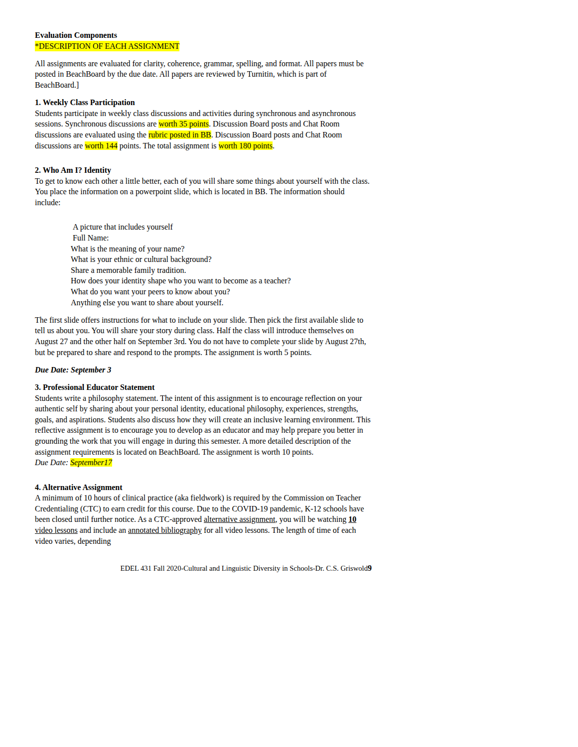Evaluation Components
*DESCRIPTION OF EACH ASSIGNMENT
All assignments are evaluated for clarity, coherence, grammar, spelling, and format. All papers must be posted in BeachBoard by the due date. All papers are reviewed by Turnitin, which is part of BeachBoard.]
1. Weekly Class Participation
Students participate in weekly class discussions and activities during synchronous and asynchronous sessions. Synchronous discussions are worth 35 points. Discussion Board posts and Chat Room discussions are evaluated using the rubric posted in BB. Discussion Board posts and Chat Room discussions are worth 144 points. The total assignment is worth 180 points.
2. Who Am I? Identity
To get to know each other a little better, each of you will share some things about yourself with the class. You place the information on a powerpoint slide, which is located in BB. The information should include:
A picture that includes yourself
Full Name:
What is the meaning of your name?
What is your ethnic or cultural background?
Share a memorable family tradition.
How does your identity shape who you want to become as a teacher?
What do you want your peers to know about you?
Anything else you want to share about yourself.
The first slide offers instructions for what to include on your slide. Then pick the first available slide to tell us about you. You will share your story during class. Half the class will introduce themselves on August 27 and the other half on September 3rd. You do not have to complete your slide by August 27th, but be prepared to share and respond to the prompts. The assignment is worth 5 points.
Due Date: September 3
3. Professional Educator Statement
Students write a philosophy statement. The intent of this assignment is to encourage reflection on your authentic self by sharing about your personal identity, educational philosophy, experiences, strengths, goals, and aspirations. Students also discuss how they will create an inclusive learning environment. This reflective assignment is to encourage you to develop as an educator and may help prepare you better in grounding the work that you will engage in during this semester. A more detailed description of the assignment requirements is located on BeachBoard. The assignment is worth 10 points.
Due Date: September17
4. Alternative Assignment
A minimum of 10 hours of clinical practice (aka fieldwork) is required by the Commission on Teacher Credentialing (CTC) to earn credit for this course. Due to the COVID-19 pandemic, K-12 schools have been closed until further notice. As a CTC-approved alternative assignment, you will be watching 10 video lessons and include an annotated bibliography for all video lessons. The length of time of each video varies, depending
EDEL 431 Fall 2020-Cultural and Linguistic Diversity in Schools-Dr. C.S. Griswold9